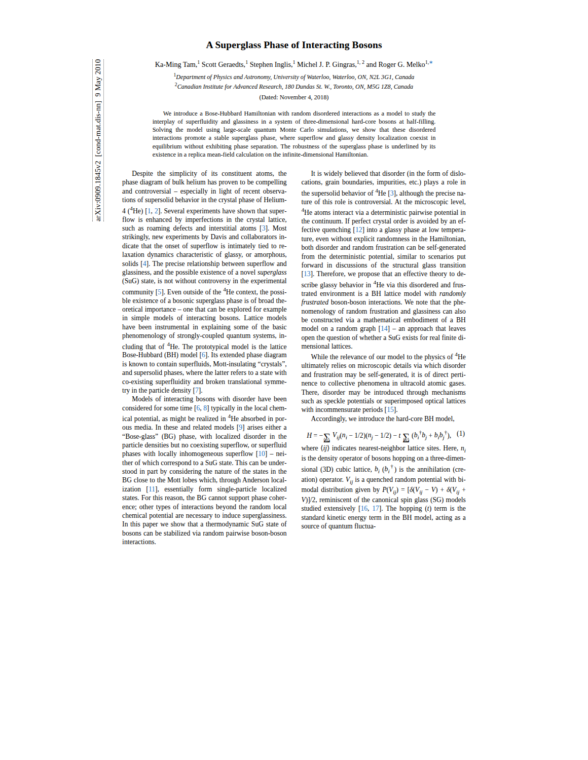arXiv:0909.1845v2 [cond-mat.dis-nn] 9 May 2010
A Superglass Phase of Interacting Bosons
Ka-Ming Tam,1 Scott Geraedts,1 Stephen Inglis,1 Michel J. P. Gingras,1, 2 and Roger G. Melko1,∗
1Department of Physics and Astronomy, University of Waterloo, Waterloo, ON, N2L 3G1, Canada
2Canadian Institute for Advanced Research, 180 Dundas St. W., Toronto, ON, M5G 1Z8, Canada
(Dated: November 4, 2018)
We introduce a Bose-Hubbard Hamiltonian with random disordered interactions as a model to study the interplay of superfluidity and glassiness in a system of three-dimensional hard-core bosons at half-filling. Solving the model using large-scale quantum Monte Carlo simulations, we show that these disordered interactions promote a stable superglass phase, where superflow and glassy density localization coexist in equilibrium without exhibiting phase separation. The robustness of the superglass phase is underlined by its existence in a replica mean-field calculation on the infinite-dimensional Hamiltonian.
Despite the simplicity of its constituent atoms, the phase diagram of bulk helium has proven to be compelling and controversial – especially in light of recent observations of supersolid behavior in the crystal phase of Helium-4 (4He) [1, 2]. Several experiments have shown that superflow is enhanced by imperfections in the crystal lattice, such as roaming defects and interstitial atoms [3]. Most strikingly, new experiments by Davis and collaborators indicate that the onset of superflow is intimately tied to relaxation dynamics characteristic of glassy, or amorphous, solids [4]. The precise relationship between superflow and glassiness, and the possible existence of a novel superglass (SuG) state, is not without controversy in the experimental community [5]. Even outside of the 4He context, the possible existence of a bosonic superglass phase is of broad theoretical importance – one that can be explored for example in simple models of interacting bosons. Lattice models have been instrumental in explaining some of the basic phenomenology of strongly-coupled quantum systems, including that of 4He. The prototypical model is the lattice Bose-Hubbard (BH) model [6]. Its extended phase diagram is known to contain superfluids, Mott-insulating “crystals”, and supersolid phases, where the latter refers to a state with co-existing superfluidity and broken translational symmetry in the particle density [7].
Models of interacting bosons with disorder have been considered for some time [6, 8] typically in the local chemical potential, as might be realized in 4He absorbed in porous media. In these and related models [9] arises either a “Bose-glass” (BG) phase, with localized disorder in the particle densities but no coexisting superflow, or superfluid phases with locally inhomogeneous superflow [10] – neither of which correspond to a SuG state. This can be understood in part by considering the nature of the states in the BG close to the Mott lobes which, through Anderson localization [11], essentially form single-particle localized states. For this reason, the BG cannot support phase coherence; other types of interactions beyond the random local chemical potential are necessary to induce superglassiness. In this paper we show that a thermodynamic SuG state of bosons can be stabilized via random pairwise boson-boson interactions.
It is widely believed that disorder (in the form of dislocations, grain boundaries, impurities, etc.) plays a role in the supersolid behavior of 4He [3], although the precise nature of this role is controversial. At the microscopic level, 4He atoms interact via a deterministic pairwise potential in the continuum. If perfect crystal order is avoided by an effective quenching [12] into a glassy phase at low temperature, even without explicit randomness in the Hamiltonian, both disorder and random frustration can be self-generated from the deterministic potential, similar to scenarios put forward in discussions of the structural glass transition [13]. Therefore, we propose that an effective theory to describe glassy behavior in 4He via this disordered and frustrated environment is a BH lattice model with randomly frustrated boson-boson interactions. We note that the phenomenology of random frustration and glassiness can also be constructed via a mathematical embodiment of a BH model on a random graph [14] – an approach that leaves open the question of whether a SuG exists for real finite dimensional lattices.
While the relevance of our model to the physics of 4He ultimately relies on microscopic details via which disorder and frustration may be self-generated, it is of direct pertinence to collective phenomena in ultracold atomic gases. There, disorder may be introduced through mechanisms such as speckle potentials or superimposed optical lattices with incommensurate periods [15].
Accordingly, we introduce the hard-core BH model,
(1) H = −∑⟨ij⟩ Vij(ni − 1/2)(nj − 1/2) − t ∑⟨ij⟩ (bi†bj + bi bj†),
where ⟨ij⟩ indicates nearest-neighbor lattice sites. Here, ni is the density operator of bosons hopping on a three-dimensional (3D) cubic lattice, bi (bi†) is the annihilation (creation) operator. Vij is a quenched random potential with bimodal distribution given by P(Vij) = [δ(Vij − V) + δ(Vij + V)]/2, reminiscent of the canonical spin glass (SG) models studied extensively [16, 17]. The hopping (t) term is the standard kinetic energy term in the BH model, acting as a source of quantum fluctua-